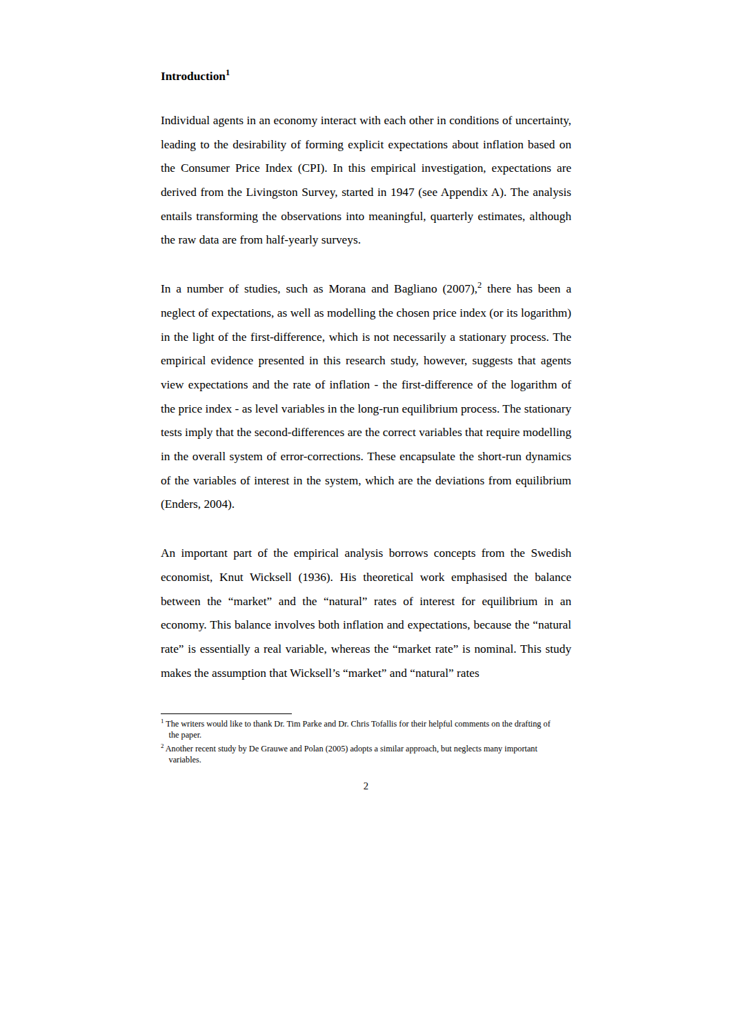Introduction1
Individual agents in an economy interact with each other in conditions of uncertainty, leading to the desirability of forming explicit expectations about inflation based on the Consumer Price Index (CPI). In this empirical investigation, expectations are derived from the Livingston Survey, started in 1947 (see Appendix A). The analysis entails transforming the observations into meaningful, quarterly estimates, although the raw data are from half-yearly surveys.
In a number of studies, such as Morana and Bagliano (2007),2 there has been a neglect of expectations, as well as modelling the chosen price index (or its logarithm) in the light of the first-difference, which is not necessarily a stationary process. The empirical evidence presented in this research study, however, suggests that agents view expectations and the rate of inflation - the first-difference of the logarithm of the price index - as level variables in the long-run equilibrium process. The stationary tests imply that the second-differences are the correct variables that require modelling in the overall system of error-corrections. These encapsulate the short-run dynamics of the variables of interest in the system, which are the deviations from equilibrium (Enders, 2004).
An important part of the empirical analysis borrows concepts from the Swedish economist, Knut Wicksell (1936). His theoretical work emphasised the balance between the “market” and the “natural” rates of interest for equilibrium in an economy. This balance involves both inflation and expectations, because the “natural rate” is essentially a real variable, whereas the “market rate” is nominal. This study makes the assumption that Wicksell’s “market” and “natural” rates
1 The writers would like to thank Dr. Tim Parke and Dr. Chris Tofallis for their helpful comments on the drafting of the paper.
2 Another recent study by De Grauwe and Polan (2005) adopts a similar approach, but neglects many important variables.
2